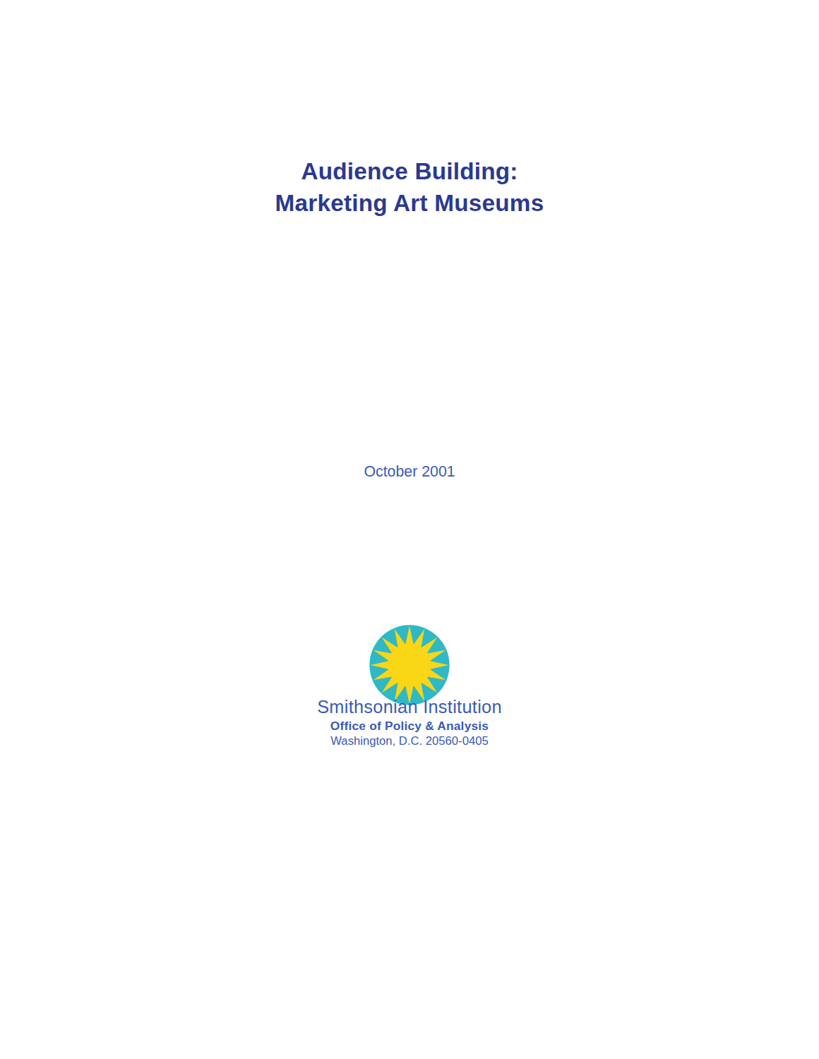Audience Building:
Marketing Art Museums
October 2001
Smithsonian Institution
Office of Policy & Analysis
Washington, D.C. 20560-0405